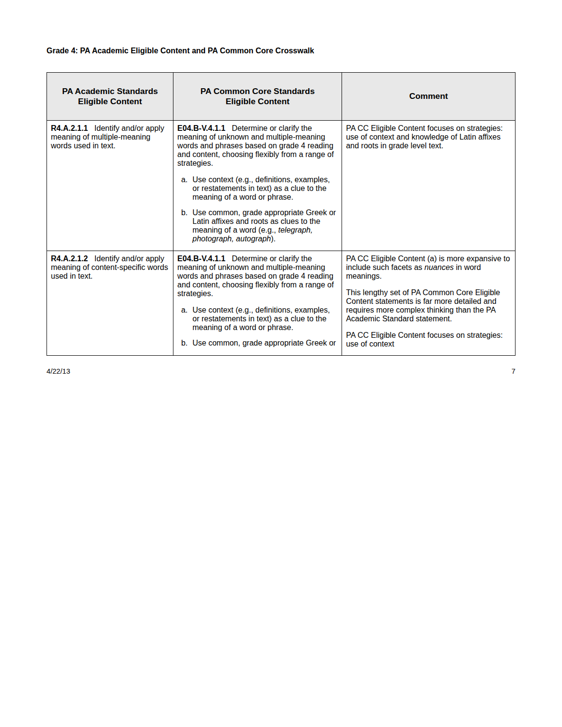Grade 4: PA Academic Eligible Content and PA Common Core Crosswalk
| PA Academic Standards Eligible Content | PA Common Core Standards Eligible Content | Comment |
| --- | --- | --- |
| R4.A.2.1.1 Identify and/or apply meaning of multiple-meaning words used in text. | E04.B-V.4.1.1 Determine or clarify the meaning of unknown and multiple-meaning words and phrases based on grade 4 reading and content, choosing flexibly from a range of strategies. Use context (e.g., definitions, examples, or restatements in text) as a clue to the meaning of a word or phrase. Use common, grade appropriate Greek or Latin affixes and roots as clues to the meaning of a word (e.g., telegraph, photograph, autograph ). | PA CC Eligible Content focuses on strategies: use of context and knowledge of Latin affixes and roots in grade level text. |
| R4.A.2.1.2 Identify and/or apply meaning of content-specific words used in text. | E04.B-V.4.1.1 Determine or clarify the meaning of unknown and multiple-meaning words and phrases based on grade 4 reading and content, choosing flexibly from a range of strategies. Use context (e.g., definitions, examples, or restatements in text) as a clue to the meaning of a word or phrase. Use common, grade appropriate Greek or | PA CC Eligible Content (a) is more expansive to include such facets as nuances in word meanings. This lengthy set of PA Common Core Eligible Content statements is far more detailed and requires more complex thinking than the PA Academic Standard statement. PA CC Eligible Content focuses on strategies: use of context |
4/22/13 7